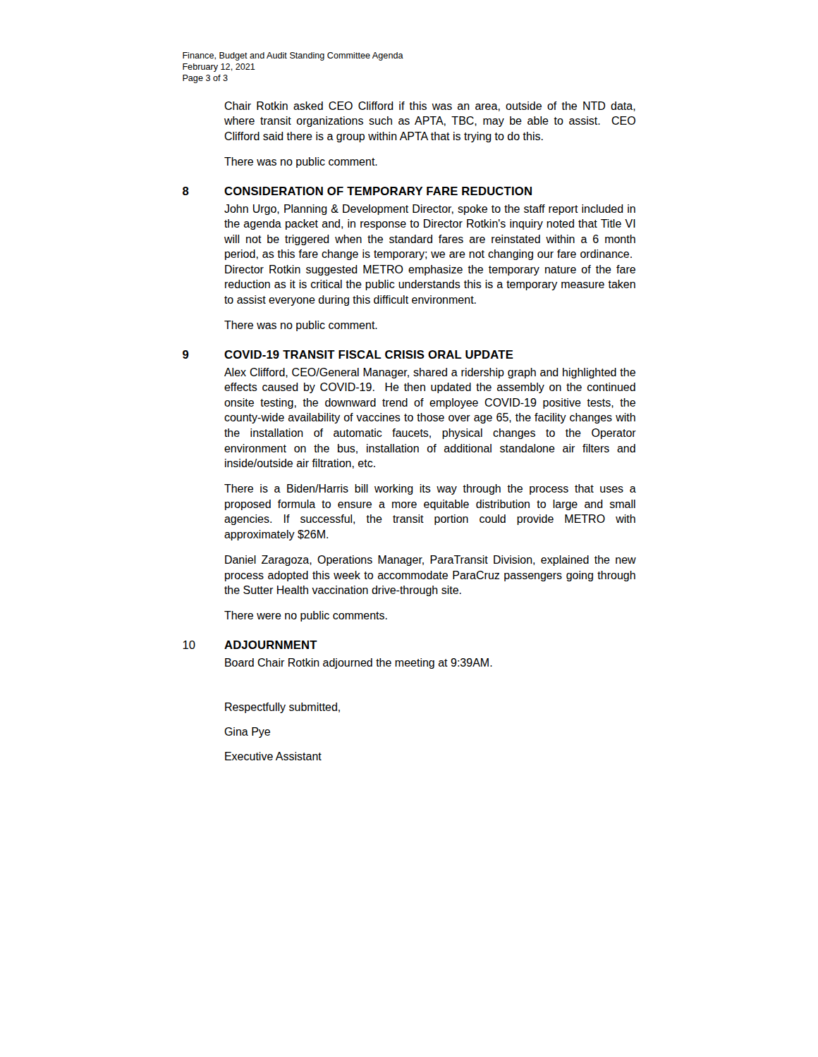Finance, Budget and Audit Standing Committee Agenda
February 12, 2021
Page 3 of 3
Chair Rotkin asked CEO Clifford if this was an area, outside of the NTD data, where transit organizations such as APTA, TBC, may be able to assist. CEO Clifford said there is a group within APTA that is trying to do this.
There was no public comment.
8
CONSIDERATION OF TEMPORARY FARE REDUCTION
John Urgo, Planning & Development Director, spoke to the staff report included in the agenda packet and, in response to Director Rotkin's inquiry noted that Title VI will not be triggered when the standard fares are reinstated within a 6 month period, as this fare change is temporary; we are not changing our fare ordinance. Director Rotkin suggested METRO emphasize the temporary nature of the fare reduction as it is critical the public understands this is a temporary measure taken to assist everyone during this difficult environment.
There was no public comment.
9
COVID-19 TRANSIT FISCAL CRISIS ORAL UPDATE
Alex Clifford, CEO/General Manager, shared a ridership graph and highlighted the effects caused by COVID-19. He then updated the assembly on the continued onsite testing, the downward trend of employee COVID-19 positive tests, the county-wide availability of vaccines to those over age 65, the facility changes with the installation of automatic faucets, physical changes to the Operator environment on the bus, installation of additional standalone air filters and inside/outside air filtration, etc.
There is a Biden/Harris bill working its way through the process that uses a proposed formula to ensure a more equitable distribution to large and small agencies. If successful, the transit portion could provide METRO with approximately $26M.
Daniel Zaragoza, Operations Manager, ParaTransit Division, explained the new process adopted this week to accommodate ParaCruz passengers going through the Sutter Health vaccination drive-through site.
There were no public comments.
10
ADJOURNMENT
Board Chair Rotkin adjourned the meeting at 9:39AM.
Respectfully submitted,
Gina Pye
Executive Assistant